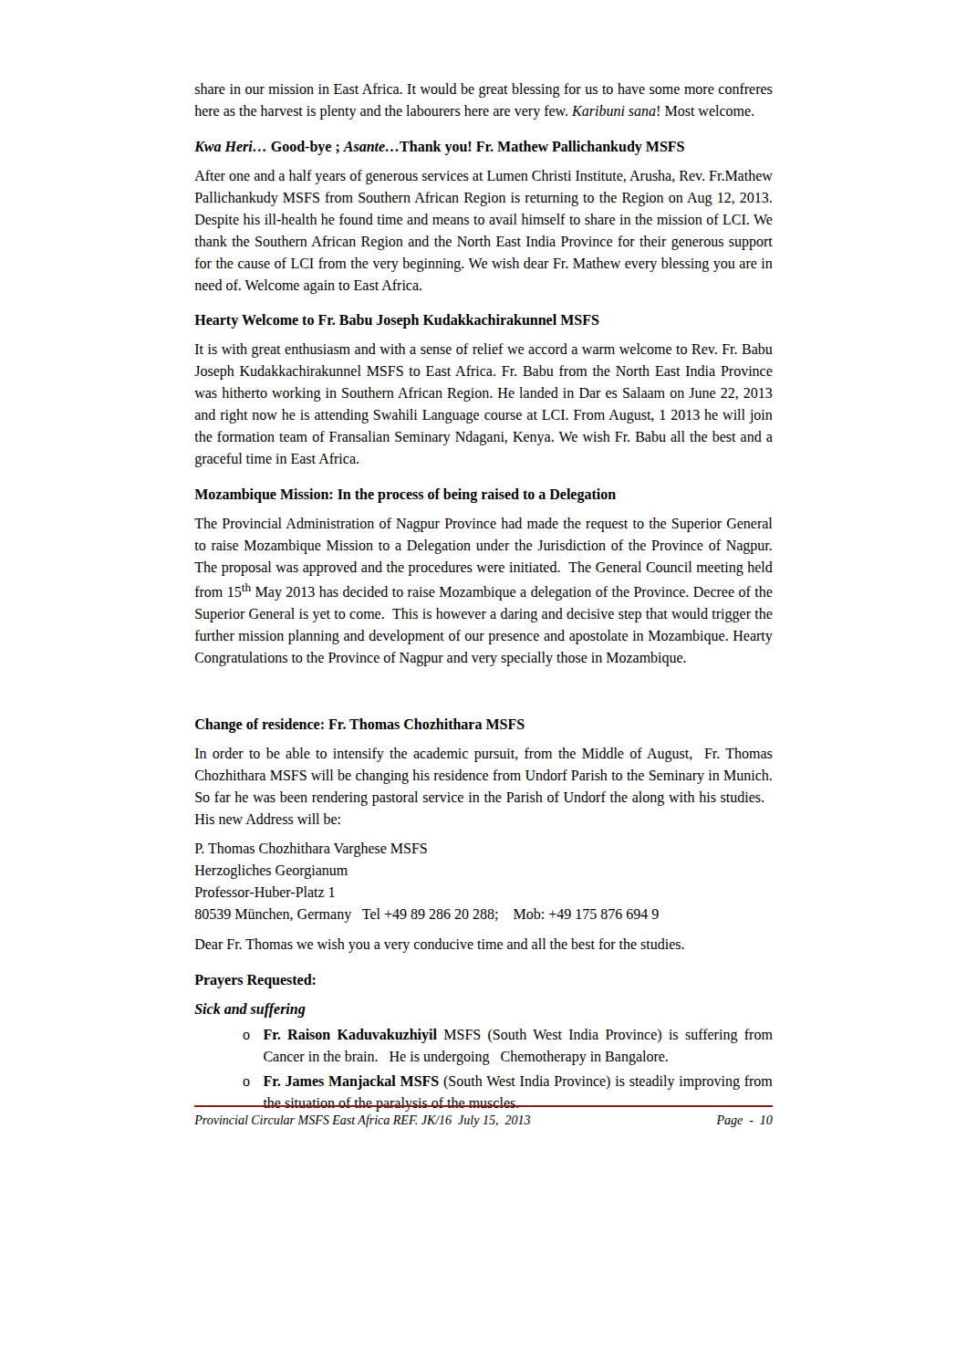share in our mission in East Africa. It would be great blessing for us to have some more confreres here as the harvest is plenty and the labourers here are very few. Karibuni sana! Most welcome.
Kwa Heri… Good-bye ; Asante…Thank you! Fr. Mathew Pallichankudy MSFS
After one and a half years of generous services at Lumen Christi Institute, Arusha, Rev. Fr.Mathew Pallichankudy MSFS from Southern African Region is returning to the Region on Aug 12, 2013. Despite his ill-health he found time and means to avail himself to share in the mission of LCI. We thank the Southern African Region and the North East India Province for their generous support for the cause of LCI from the very beginning. We wish dear Fr. Mathew every blessing you are in need of. Welcome again to East Africa.
Hearty Welcome to Fr. Babu Joseph Kudakkachirakunnel MSFS
It is with great enthusiasm and with a sense of relief we accord a warm welcome to Rev. Fr. Babu Joseph Kudakkachirakunnel MSFS to East Africa. Fr. Babu from the North East India Province was hitherto working in Southern African Region. He landed in Dar es Salaam on June 22, 2013 and right now he is attending Swahili Language course at LCI. From August, 1 2013 he will join the formation team of Fransalian Seminary Ndagani, Kenya. We wish Fr. Babu all the best and a graceful time in East Africa.
Mozambique Mission: In the process of being raised to a Delegation
The Provincial Administration of Nagpur Province had made the request to the Superior General to raise Mozambique Mission to a Delegation under the Jurisdiction of the Province of Nagpur. The proposal was approved and the procedures were initiated. The General Council meeting held from 15th May 2013 has decided to raise Mozambique a delegation of the Province. Decree of the Superior General is yet to come. This is however a daring and decisive step that would trigger the further mission planning and development of our presence and apostolate in Mozambique. Hearty Congratulations to the Province of Nagpur and very specially those in Mozambique.
Change of residence: Fr. Thomas Chozhithara MSFS
In order to be able to intensify the academic pursuit, from the Middle of August, Fr. Thomas Chozhithara MSFS will be changing his residence from Undorf Parish to the Seminary in Munich. So far he was been rendering pastoral service in the Parish of Undorf the along with his studies. His new Address will be:
P. Thomas Chozhithara Varghese MSFS
Herzogliches Georgianum
Professor-Huber-Platz 1
80539 München, Germany Tel +49 89 286 20 288; Mob: +49 175 876 694 9
Dear Fr. Thomas we wish you a very conducive time and all the best for the studies.
Prayers Requested:
Sick and suffering
Fr. Raison Kaduvakuzhiyil MSFS (South West India Province) is suffering from Cancer in the brain. He is undergoing Chemotherapy in Bangalore.
Fr. James Manjackal MSFS (South West India Province) is steadily improving from the situation of the paralysis of the muscles.
Provincial Circular MSFS East Africa REF. JK/16 July 15, 2013 Page - 10